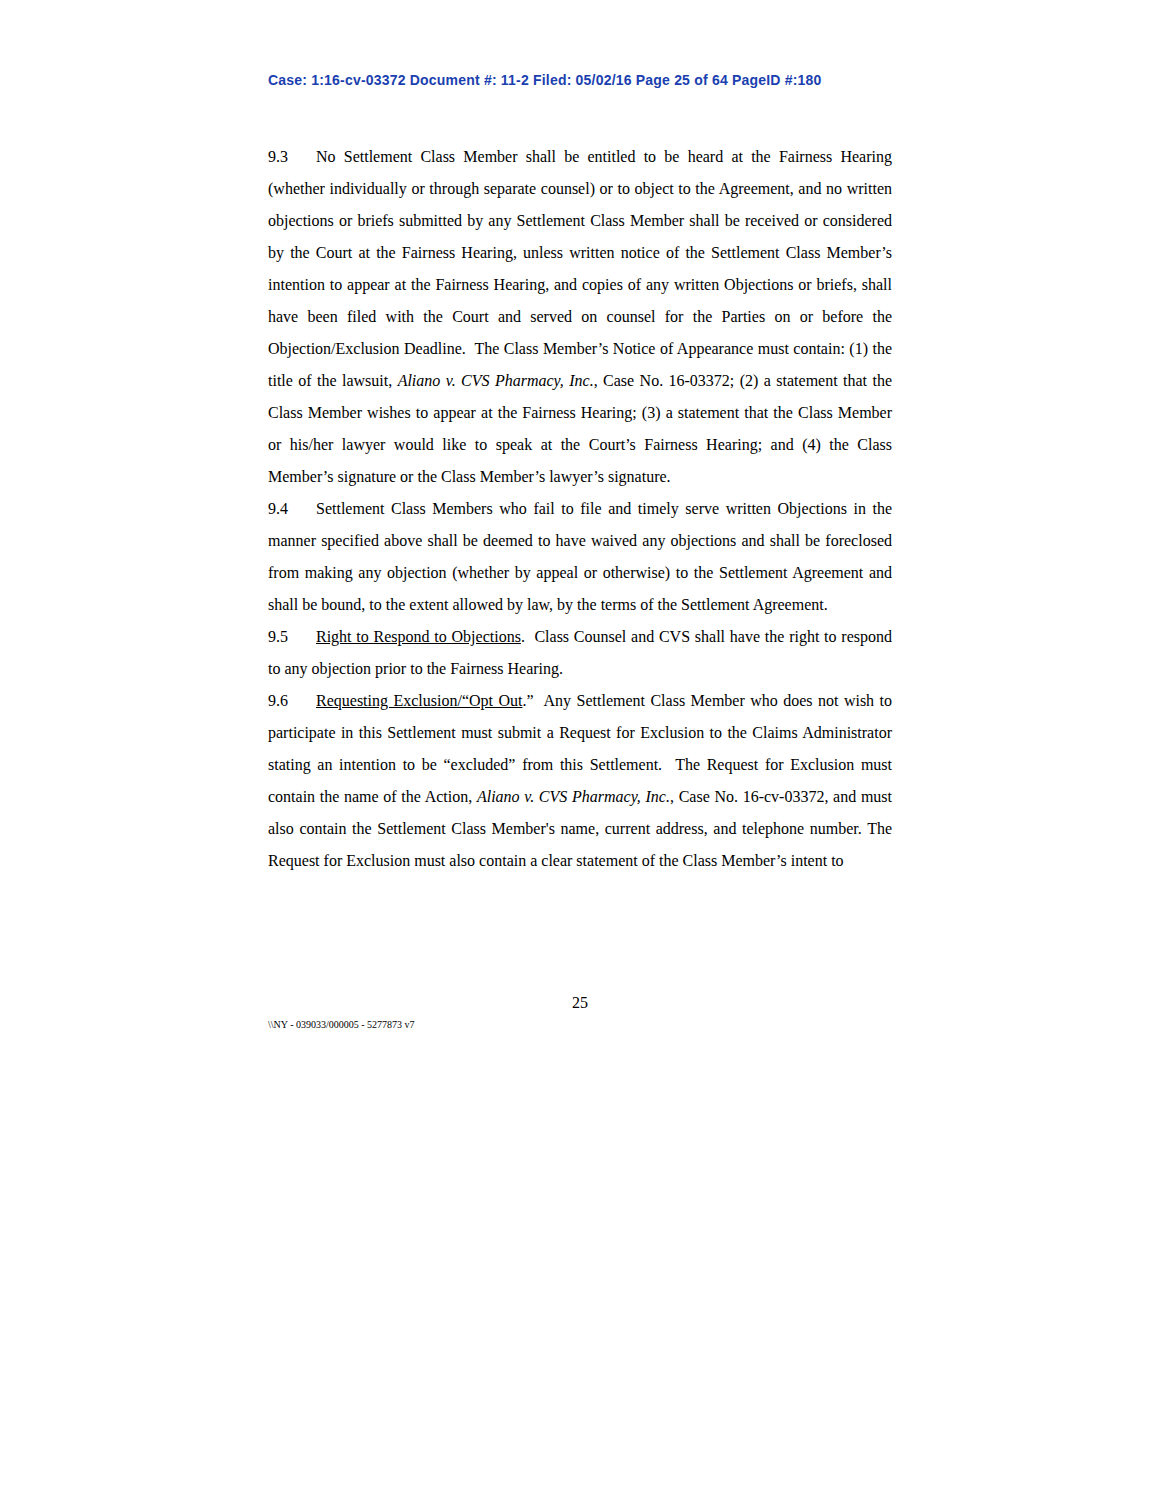Case: 1:16-cv-03372 Document #: 11-2 Filed: 05/02/16 Page 25 of 64 PageID #:180
9.3 No Settlement Class Member shall be entitled to be heard at the Fairness Hearing (whether individually or through separate counsel) or to object to the Agreement, and no written objections or briefs submitted by any Settlement Class Member shall be received or considered by the Court at the Fairness Hearing, unless written notice of the Settlement Class Member’s intention to appear at the Fairness Hearing, and copies of any written Objections or briefs, shall have been filed with the Court and served on counsel for the Parties on or before the Objection/Exclusion Deadline. The Class Member’s Notice of Appearance must contain: (1) the title of the lawsuit, Aliano v. CVS Pharmacy, Inc., Case No. 16-03372; (2) a statement that the Class Member wishes to appear at the Fairness Hearing; (3) a statement that the Class Member or his/her lawyer would like to speak at the Court’s Fairness Hearing; and (4) the Class Member’s signature or the Class Member’s lawyer’s signature.
9.4 Settlement Class Members who fail to file and timely serve written Objections in the manner specified above shall be deemed to have waived any objections and shall be foreclosed from making any objection (whether by appeal or otherwise) to the Settlement Agreement and shall be bound, to the extent allowed by law, by the terms of the Settlement Agreement.
9.5 Right to Respond to Objections. Class Counsel and CVS shall have the right to respond to any objection prior to the Fairness Hearing.
9.6 Requesting Exclusion/“Opt Out.” Any Settlement Class Member who does not wish to participate in this Settlement must submit a Request for Exclusion to the Claims Administrator stating an intention to be “excluded” from this Settlement. The Request for Exclusion must contain the name of the Action, Aliano v. CVS Pharmacy, Inc., Case No. 16-cv-03372, and must also contain the Settlement Class Member's name, current address, and telephone number. The Request for Exclusion must also contain a clear statement of the Class Member’s intent to
25
\\NY - 039033/000005 - 5277873 v7